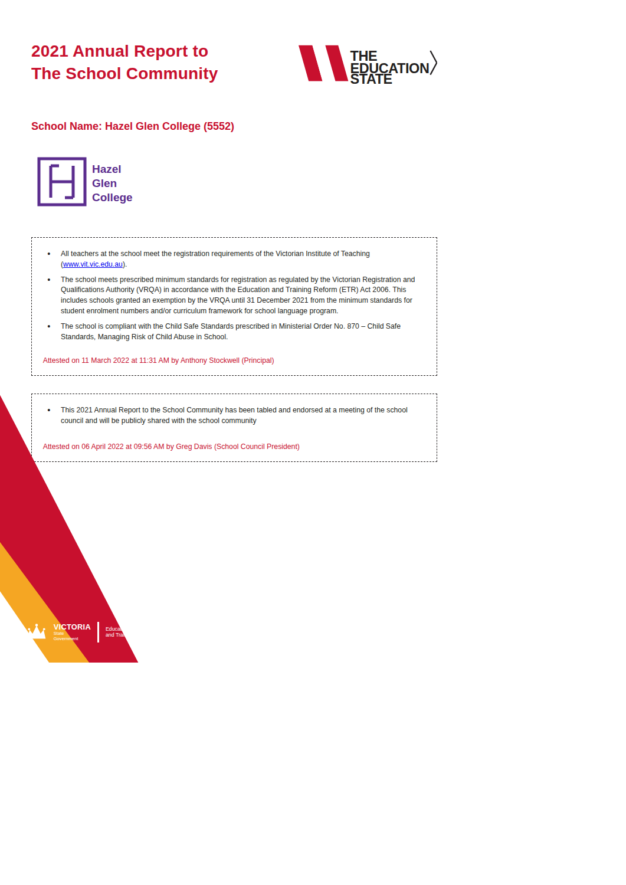2021 Annual Report to
The School Community
THE EDUCATION STATE
School Name: Hazel Glen College (5552)
Hazel Glen College
All teachers at the school meet the registration requirements of the Victorian Institute of Teaching (www.vit.vic.edu.au).
The school meets prescribed minimum standards for registration as regulated by the Victorian Registration and Qualifications Authority (VRQA) in accordance with the Education and Training Reform (ETR) Act 2006. This includes schools granted an exemption by the VRQA until 31 December 2021 from the minimum standards for student enrolment numbers and/or curriculum framework for school language program.
The school is compliant with the Child Safe Standards prescribed in Ministerial Order No. 870 – Child Safe Standards, Managing Risk of Child Abuse in School.
Attested on 11 March 2022 at 11:31 AM by Anthony Stockwell (Principal)
This 2021 Annual Report to the School Community has been tabled and endorsed at a meeting of the school council and will be publicly shared with the school community
Attested on 06 April 2022 at 09:56 AM by Greg Davis (School Council President)
VICTORIA
State
Government
Education
and Training